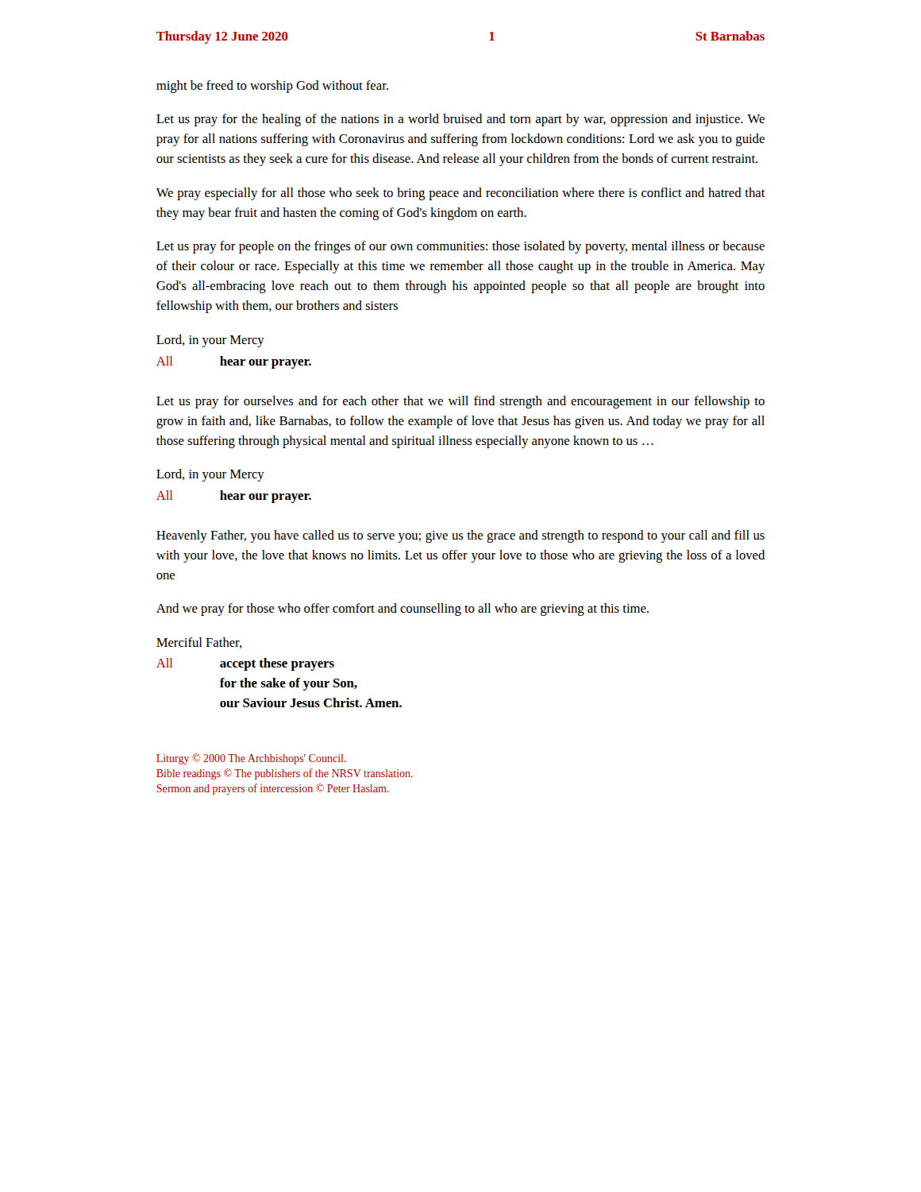Thursday 12 June 2020 1 St Barnabas
might be freed to worship God without fear.
Let us pray for the healing of the nations in a world bruised and torn apart by war, oppression and injustice. We pray for all nations suffering with Coronavirus and suffering from lockdown conditions: Lord we ask you to guide our scientists as they seek a cure for this disease. And release all your children from the bonds of current restraint.
We pray especially for all those who seek to bring peace and reconciliation where there is conflict and hatred that they may bear fruit and hasten the coming of God's kingdom on earth.
Let us pray for people on the fringes of our own communities: those isolated by poverty, mental illness or because of their colour or race. Especially at this time we remember all those caught up in the trouble in America. May God's all-embracing love reach out to them through his appointed people so that all people are brought into fellowship with them, our brothers and sisters
Lord, in your Mercy
All hear our prayer.
Let us pray for ourselves and for each other that we will find strength and encouragement in our fellowship to grow in faith and, like Barnabas, to follow the example of love that Jesus has given us. And today we pray for all those suffering through physical mental and spiritual illness especially anyone known to us …
Lord, in your Mercy
All hear our prayer.
Heavenly Father, you have called us to serve you; give us the grace and strength to respond to your call and fill us with your love, the love that knows no limits. Let us offer your love to those who are grieving the loss of a loved one
And we pray for those who offer comfort and counselling to all who are grieving at this time.
Merciful Father,
All accept these prayers for the sake of your Son, our Saviour Jesus Christ. Amen.
Liturgy © 2000 The Archbishops' Council.
Bible readings © The publishers of the NRSV translation.
Sermon and prayers of intercession © Peter Haslam.